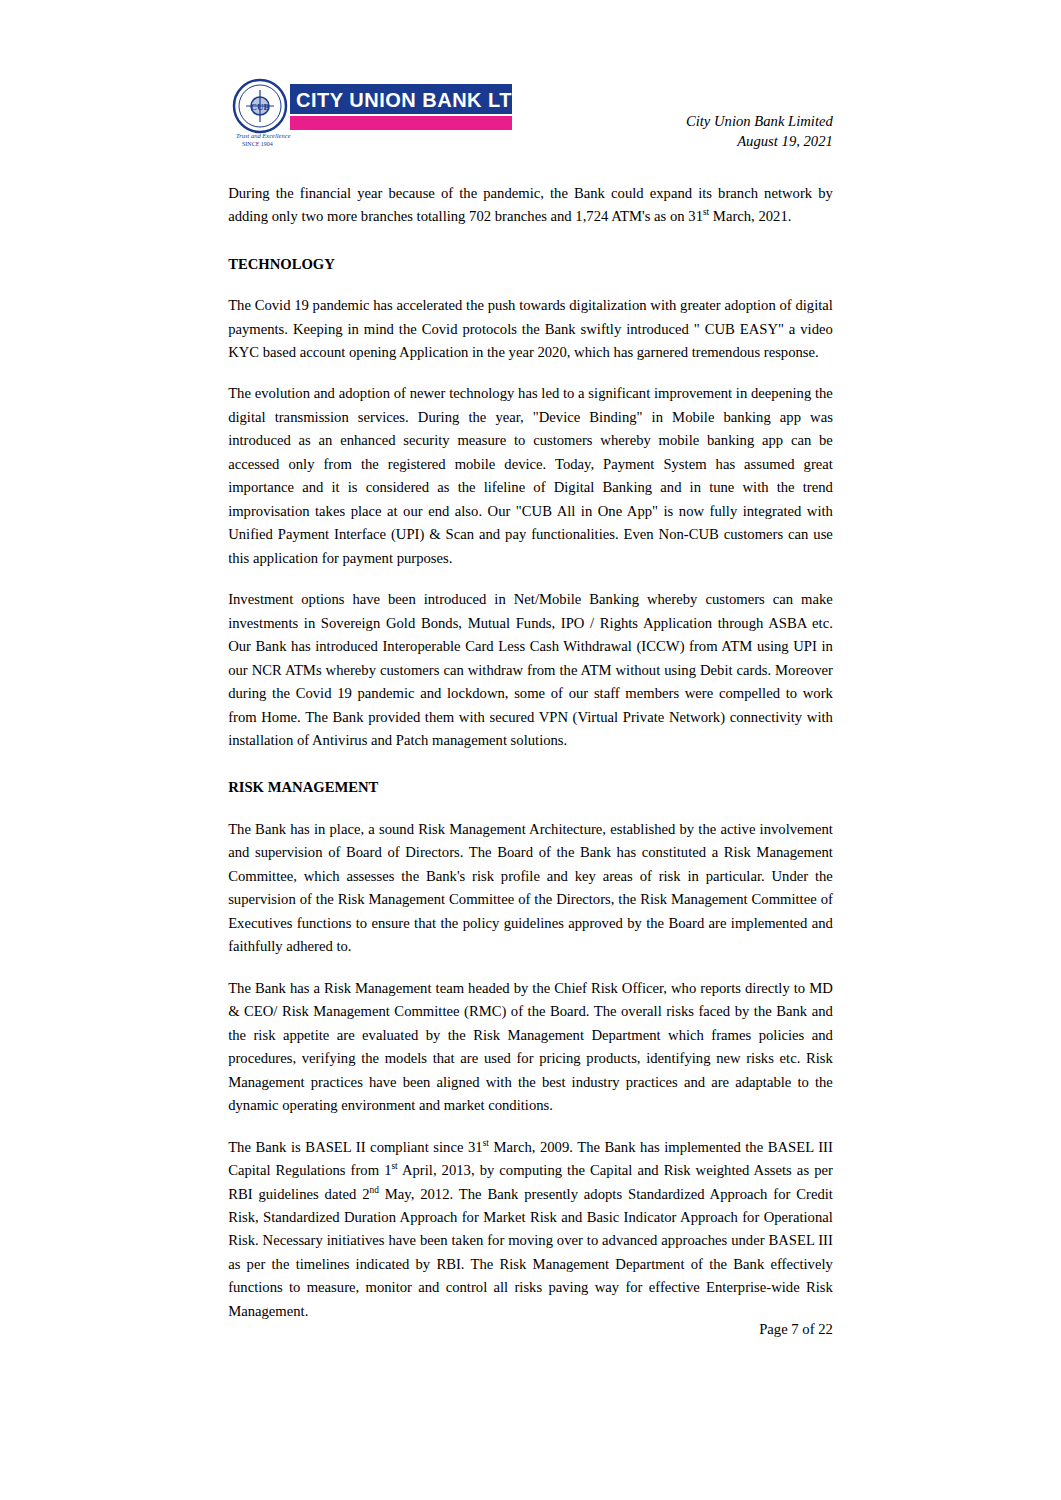CUB CITY UNION BANK LTD Trust and Excellence SINCE 1904
City Union Bank Limited
August 19, 2021
During the financial year because of the pandemic, the Bank could expand its branch network by adding only two more branches totalling 702 branches and 1,724 ATM's as on 31st March, 2021.
TECHNOLOGY
The Covid 19 pandemic has accelerated the push towards digitalization with greater adoption of digital payments. Keeping in mind the Covid protocols the Bank swiftly introduced " CUB EASY" a video KYC based account opening Application in the year 2020, which has garnered tremendous response.
The evolution and adoption of newer technology has led to a significant improvement in deepening the digital transmission services. During the year, "Device Binding" in Mobile banking app was introduced as an enhanced security measure to customers whereby mobile banking app can be accessed only from the registered mobile device. Today, Payment System has assumed great importance and it is considered as the lifeline of Digital Banking and in tune with the trend improvisation takes place at our end also. Our "CUB All in One App" is now fully integrated with Unified Payment Interface (UPI) & Scan and pay functionalities. Even Non-CUB customers can use this application for payment purposes.
Investment options have been introduced in Net/Mobile Banking whereby customers can make investments in Sovereign Gold Bonds, Mutual Funds, IPO / Rights Application through ASBA etc. Our Bank has introduced Interoperable Card Less Cash Withdrawal (ICCW) from ATM using UPI in our NCR ATMs whereby customers can withdraw from the ATM without using Debit cards. Moreover during the Covid 19 pandemic and lockdown, some of our staff members were compelled to work from Home. The Bank provided them with secured VPN (Virtual Private Network) connectivity with installation of Antivirus and Patch management solutions.
RISK MANAGEMENT
The Bank has in place, a sound Risk Management Architecture, established by the active involvement and supervision of Board of Directors. The Board of the Bank has constituted a Risk Management Committee, which assesses the Bank's risk profile and key areas of risk in particular. Under the supervision of the Risk Management Committee of the Directors, the Risk Management Committee of Executives functions to ensure that the policy guidelines approved by the Board are implemented and faithfully adhered to.
The Bank has a Risk Management team headed by the Chief Risk Officer, who reports directly to MD & CEO/ Risk Management Committee (RMC) of the Board. The overall risks faced by the Bank and the risk appetite are evaluated by the Risk Management Department which frames policies and procedures, verifying the models that are used for pricing products, identifying new risks etc. Risk Management practices have been aligned with the best industry practices and are adaptable to the dynamic operating environment and market conditions.
The Bank is BASEL II compliant since 31st March, 2009. The Bank has implemented the BASEL III Capital Regulations from 1st April, 2013, by computing the Capital and Risk weighted Assets as per RBI guidelines dated 2nd May, 2012. The Bank presently adopts Standardized Approach for Credit Risk, Standardized Duration Approach for Market Risk and Basic Indicator Approach for Operational Risk. Necessary initiatives have been taken for moving over to advanced approaches under BASEL III as per the timelines indicated by RBI. The Risk Management Department of the Bank effectively functions to measure, monitor and control all risks paving way for effective Enterprise-wide Risk Management.
Page 7 of 22